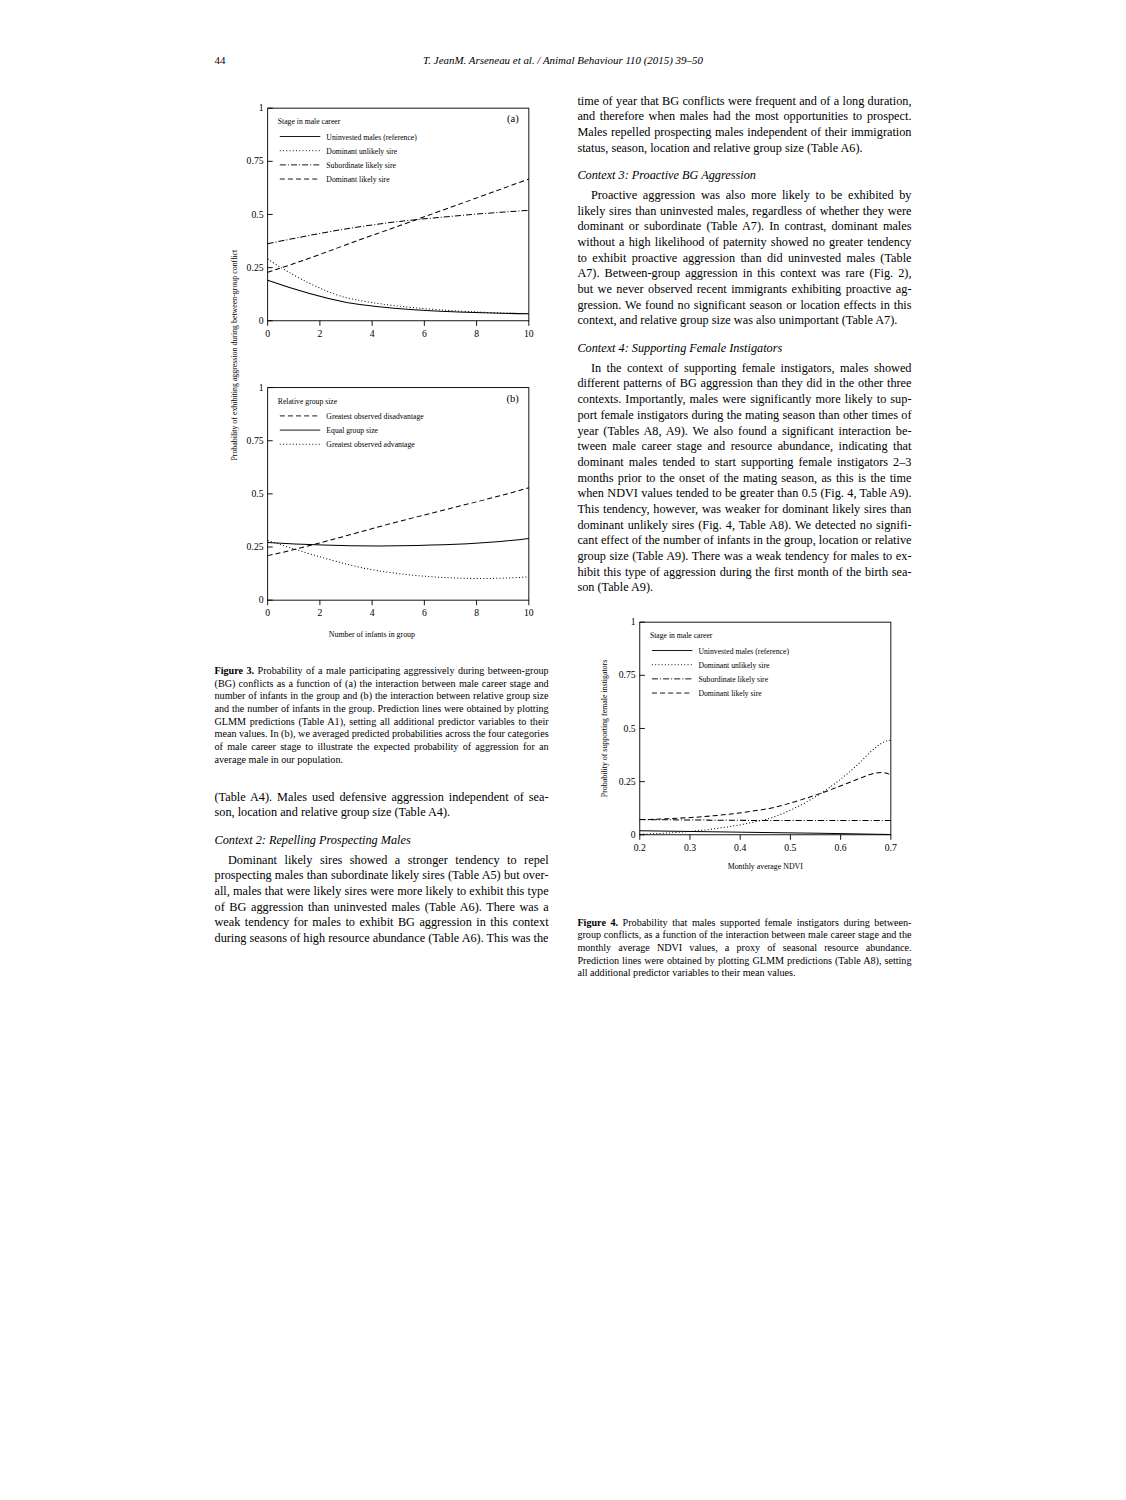44
T. JeanM. Arseneau et al. / Animal Behaviour 110 (2015) 39–50
1 0.75 0.5 0.25 0 0 2 4 6 8 10 (a) Stage in male career Uninvested males (reference) Dominant unlikely sire Subordinate likely sire Dominant likely sire 1 0.75 0.5 0.25 0 0 2 4 6 8 10 (b) Relative group size Greatest observed disadvantage Equal group size Greatest observed advantage Number of infants in group Probability of exhibiting aggression during between-group conflict
Figure 3. Probability of a male participating aggressively during between-group (BG) conflicts as a function of (a) the interaction between male career stage and number of infants in the group and (b) the interaction between relative group size and the number of infants in the group. Prediction lines were obtained by plotting GLMM predictions (Table A1), setting all additional predictor variables to their mean values. In (b), we averaged predicted probabilities across the four categories of male career stage to illustrate the expected probability of aggression for an average male in our population.
(Table A4). Males used defensive aggression independent of season, location and relative group size (Table A4).
Context 2: Repelling Prospecting Males
Dominant likely sires showed a stronger tendency to repel prospecting males than subordinate likely sires (Table A5) but overall, males that were likely sires were more likely to exhibit this type of BG aggression than uninvested males (Table A6). There was a weak tendency for males to exhibit BG aggression in this context during seasons of high resource abundance (Table A6). This was the
time of year that BG conflicts were frequent and of a long duration, and therefore when males had the most opportunities to prospect. Males repelled prospecting males independent of their immigration status, season, location and relative group size (Table A6).
Context 3: Proactive BG Aggression
Proactive aggression was also more likely to be exhibited by likely sires than uninvested males, regardless of whether they were dominant or subordinate (Table A7). In contrast, dominant males without a high likelihood of paternity showed no greater tendency to exhibit proactive aggression than did uninvested males (Table A7). Between-group aggression in this context was rare (Fig. 2), but we never observed recent immigrants exhibiting proactive aggression. We found no significant season or location effects in this context, and relative group size was also unimportant (Table A7).
Context 4: Supporting Female Instigators
In the context of supporting female instigators, males showed different patterns of BG aggression than they did in the other three contexts. Importantly, males were significantly more likely to support female instigators during the mating season than other times of year (Tables A8, A9). We also found a significant interaction between male career stage and resource abundance, indicating that dominant males tended to start supporting female instigators 2–3 months prior to the onset of the mating season, as this is the time when NDVI values tended to be greater than 0.5 (Fig. 4, Table A9). This tendency, however, was weaker for dominant likely sires than dominant unlikely sires (Fig. 4, Table A8). We detected no significant effect of the number of infants in the group, location or relative group size (Table A9). There was a weak tendency for males to exhibit this type of aggression during the first month of the birth season (Table A9).
1 0.75 0.5 0.25 0 0.2 0.3 0.4 0.5 0.6 0.7 Stage in male career Uninvested males (reference) Dominant unlikely sire Subordinate likely sire Dominant likely sire Monthly average NDVI Probability of supporting female instigators
Figure 4. Probability that males supported female instigators during between-group conflicts, as a function of the interaction between male career stage and the monthly average NDVI values, a proxy of seasonal resource abundance. Prediction lines were obtained by plotting GLMM predictions (Table A8), setting all additional predictor variables to their mean values.